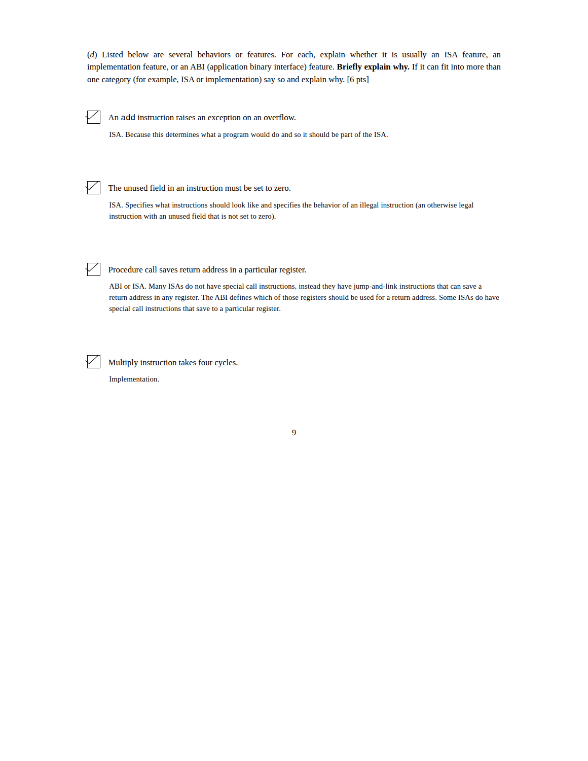(d) Listed below are several behaviors or features. For each, explain whether it is usually an ISA feature, an implementation feature, or an ABI (application binary interface) feature. Briefly explain why. If it can fit into more than one category (for example, ISA or implementation) say so and explain why. [6 pts]
An add instruction raises an exception on an overflow.
ISA. Because this determines what a program would do and so it should be part of the ISA.
The unused field in an instruction must be set to zero.
ISA. Specifies what instructions should look like and specifies the behavior of an illegal instruction (an otherwise legal instruction with an unused field that is not set to zero).
Procedure call saves return address in a particular register.
ABI or ISA. Many ISAs do not have special call instructions, instead they have jump-and-link instructions that can save a return address in any register. The ABI defines which of those registers should be used for a return address. Some ISAs do have special call instructions that save to a particular register.
Multiply instruction takes four cycles.
Implementation.
9